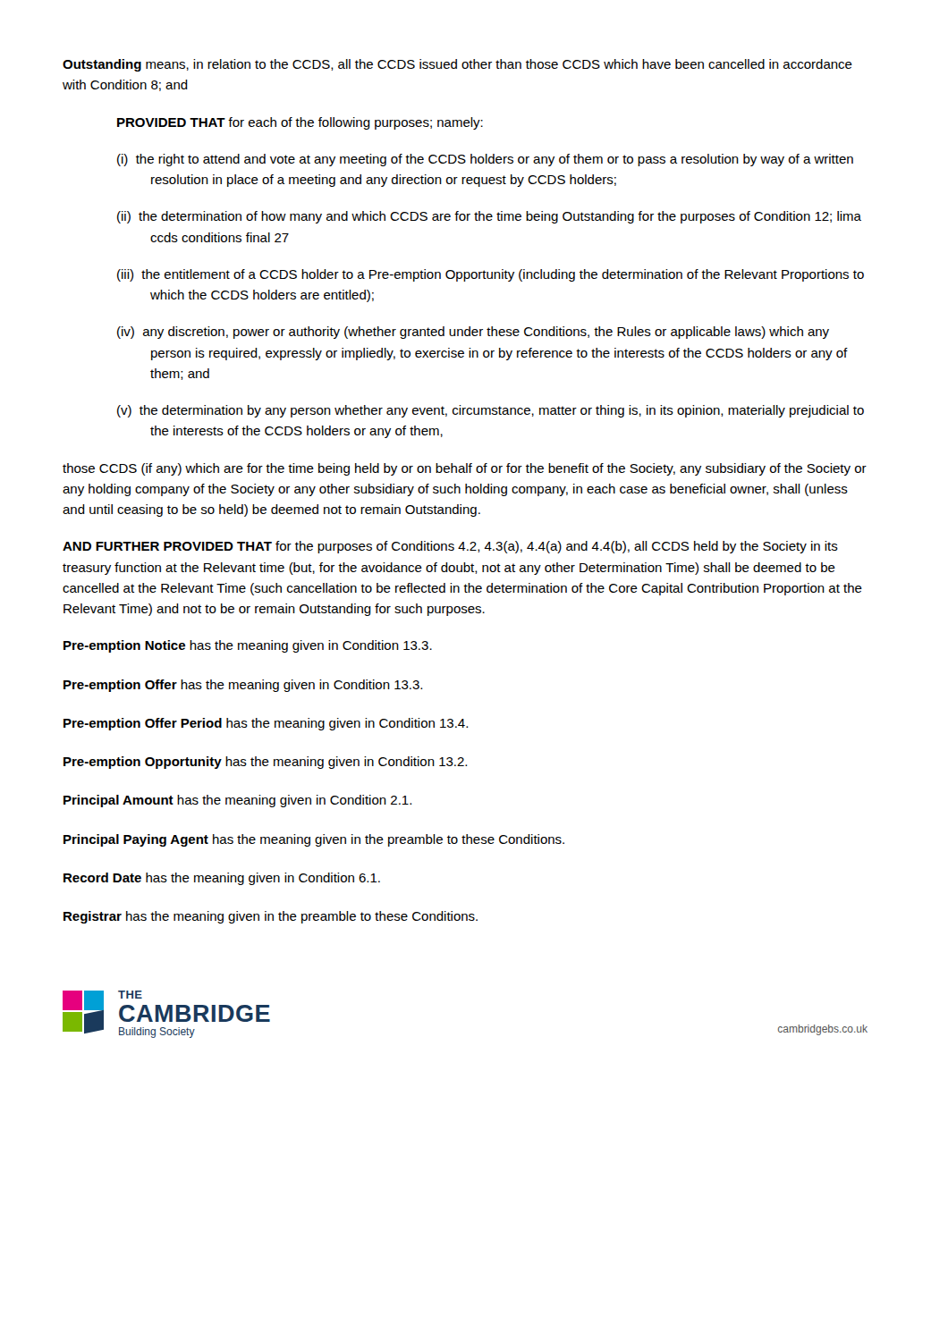Outstanding means, in relation to the CCDS, all the CCDS issued other than those CCDS which have been cancelled in accordance with Condition 8; and
PROVIDED THAT for each of the following purposes; namely:
(i) the right to attend and vote at any meeting of the CCDS holders or any of them or to pass a resolution by way of a written resolution in place of a meeting and any direction or request by CCDS holders;
(ii) the determination of how many and which CCDS are for the time being Outstanding for the purposes of Condition 12; lima ccds conditions final 27
(iii) the entitlement of a CCDS holder to a Pre-emption Opportunity (including the determination of the Relevant Proportions to which the CCDS holders are entitled);
(iv) any discretion, power or authority (whether granted under these Conditions, the Rules or applicable laws) which any person is required, expressly or impliedly, to exercise in or by reference to the interests of the CCDS holders or any of them; and
(v) the determination by any person whether any event, circumstance, matter or thing is, in its opinion, materially prejudicial to the interests of the CCDS holders or any of them,
those CCDS (if any) which are for the time being held by or on behalf of or for the benefit of the Society, any subsidiary of the Society or any holding company of the Society or any other subsidiary of such holding company, in each case as beneficial owner, shall (unless and until ceasing to be so held) be deemed not to remain Outstanding.
AND FURTHER PROVIDED THAT for the purposes of Conditions 4.2, 4.3(a), 4.4(a) and 4.4(b), all CCDS held by the Society in its treasury function at the Relevant time (but, for the avoidance of doubt, not at any other Determination Time) shall be deemed to be cancelled at the Relevant Time (such cancellation to be reflected in the determination of the Core Capital Contribution Proportion at the Relevant Time) and not to be or remain Outstanding for such purposes.
Pre-emption Notice has the meaning given in Condition 13.3.
Pre-emption Offer has the meaning given in Condition 13.3.
Pre-emption Offer Period has the meaning given in Condition 13.4.
Pre-emption Opportunity has the meaning given in Condition 13.2.
Principal Amount has the meaning given in Condition 2.1.
Principal Paying Agent has the meaning given in the preamble to these Conditions.
Record Date has the meaning given in Condition 6.1.
Registrar has the meaning given in the preamble to these Conditions.
THE
CAMBRIDGE
Building Society
cambridgebs.co.uk